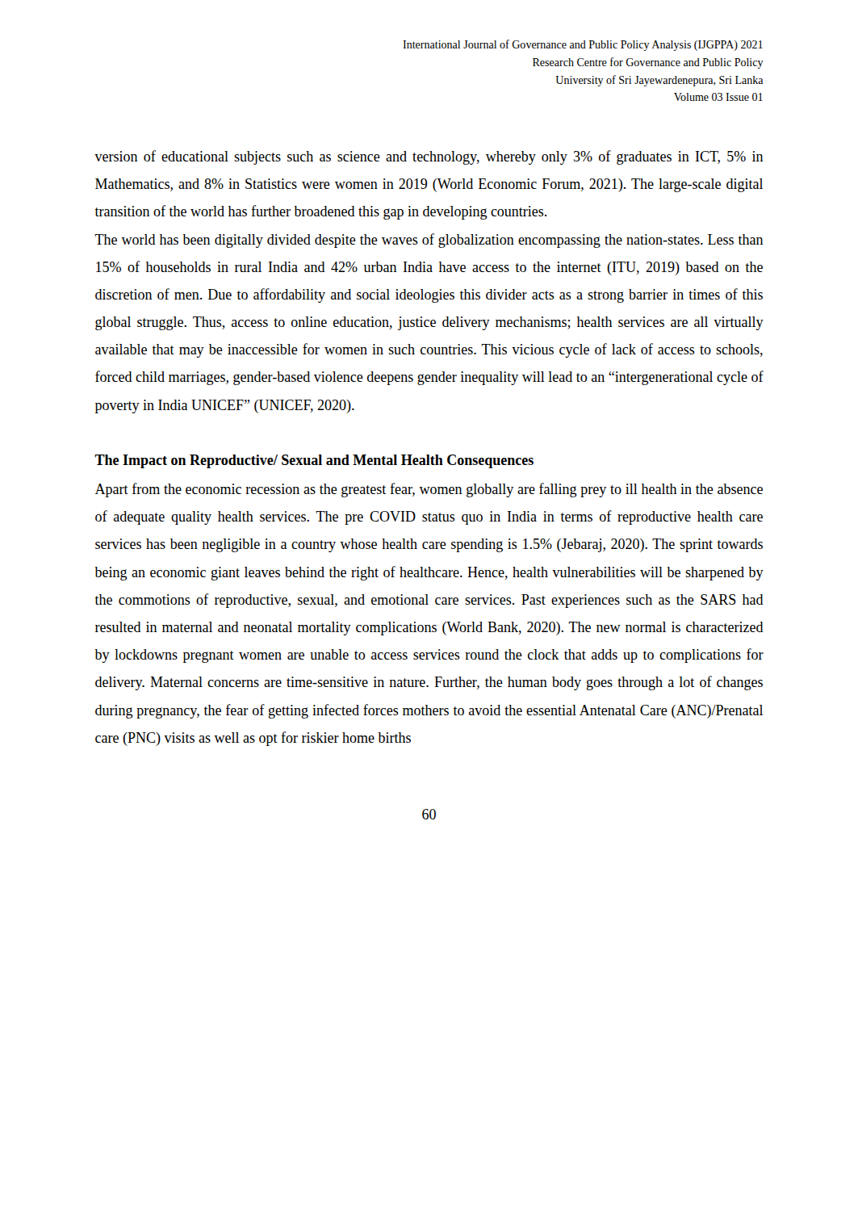International Journal of Governance and Public Policy Analysis (IJGPPA) 2021
Research Centre for Governance and Public Policy
University of Sri Jayewardenepura, Sri Lanka
Volume 03 Issue 01
version of educational subjects such as science and technology, whereby only 3% of graduates in ICT, 5% in Mathematics, and 8% in Statistics were women in 2019 (World Economic Forum, 2021). The large-scale digital transition of the world has further broadened this gap in developing countries.
The world has been digitally divided despite the waves of globalization encompassing the nation-states. Less than 15% of households in rural India and 42% urban India have access to the internet (ITU, 2019) based on the discretion of men. Due to affordability and social ideologies this divider acts as a strong barrier in times of this global struggle. Thus, access to online education, justice delivery mechanisms; health services are all virtually available that may be inaccessible for women in such countries. This vicious cycle of lack of access to schools, forced child marriages, gender-based violence deepens gender inequality will lead to an “intergenerational cycle of poverty in India UNICEF” (UNICEF, 2020).
The Impact on Reproductive/ Sexual and Mental Health Consequences
Apart from the economic recession as the greatest fear, women globally are falling prey to ill health in the absence of adequate quality health services. The pre COVID status quo in India in terms of reproductive health care services has been negligible in a country whose health care spending is 1.5% (Jebaraj, 2020). The sprint towards being an economic giant leaves behind the right of healthcare. Hence, health vulnerabilities will be sharpened by the commotions of reproductive, sexual, and emotional care services. Past experiences such as the SARS had resulted in maternal and neonatal mortality complications (World Bank, 2020). The new normal is characterized by lockdowns pregnant women are unable to access services round the clock that adds up to complications for delivery. Maternal concerns are time-sensitive in nature. Further, the human body goes through a lot of changes during pregnancy, the fear of getting infected forces mothers to avoid the essential Antenatal Care (ANC)/Prenatal care (PNC) visits as well as opt for riskier home births
60